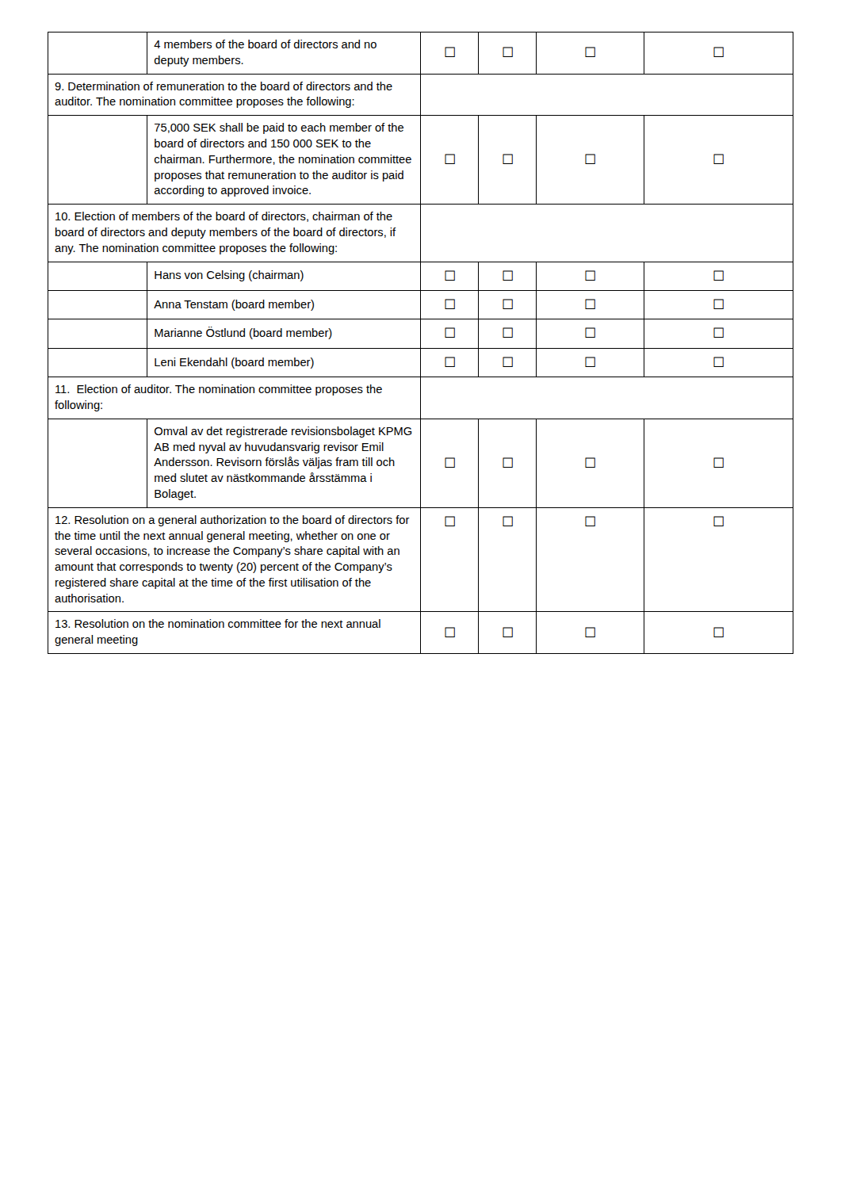| | 4 members of the board of directors and no deputy members. | ☐ | ☐ | ☐ | ☐ |
| 9. Determination of remuneration to the board of directors and the auditor. The nomination committee proposes the following: | |
| | 75,000 SEK shall be paid to each member of the board of directors and 150 000 SEK to the chairman. Furthermore, the nomination committee proposes that remuneration to the auditor is paid according to approved invoice. | ☐ | ☐ | ☐ | ☐ |
| 10. Election of members of the board of directors, chairman of the board of directors and deputy members of the board of directors, if any. The nomination committee proposes the following: | |
| | Hans von Celsing (chairman) | ☐ | ☐ | ☐ | ☐ |
| | Anna Tenstam (board member) | ☐ | ☐ | ☐ | ☐ |
| | Marianne Östlund (board member) | ☐ | ☐ | ☐ | ☐ |
| | Leni Ekendahl (board member) | ☐ | ☐ | ☐ | ☐ |
| 11. Election of auditor. The nomination committee proposes the following: | |
| | Omval av det registrerade revisionsbolaget KPMG AB med nyval av huvudansvarig revisor Emil Andersson. Revisorn förslås väljas fram till och med slutet av nästkommande årsstämma i Bolaget. | ☐ | ☐ | ☐ | ☐ |
| 12. Resolution on a general authorization to the board of directors for the time until the next annual general meeting, whether on one or several occasions, to increase the Company’s share capital with an amount that corresponds to twenty (20) percent of the Company’s registered share capital at the time of the first utilisation of the authorisation. | ☐ | ☐ | ☐ | ☐ |
| 13. Resolution on the nomination committee for the next annual general meeting | ☐ | ☐ | ☐ | ☐ |